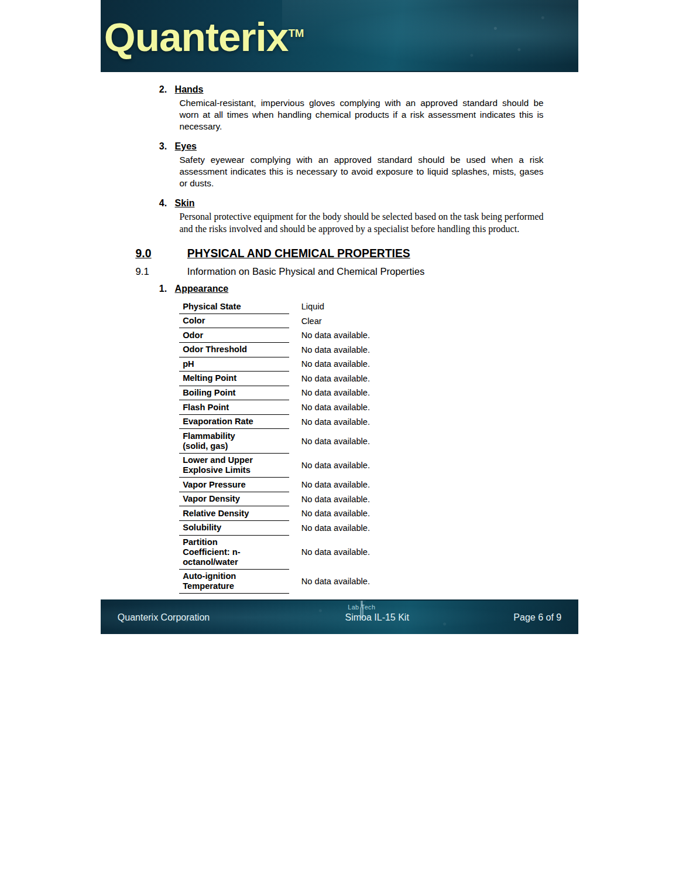QuanterixTM
2. Hands
Chemical-resistant, impervious gloves complying with an approved standard should be worn at all times when handling chemical products if a risk assessment indicates this is necessary.
3. Eyes
Safety eyewear complying with an approved standard should be used when a risk assessment indicates this is necessary to avoid exposure to liquid splashes, mists, gases or dusts.
4. Skin
Personal protective equipment for the body should be selected based on the task being performed and the risks involved and should be approved by a specialist before handling this product.
9.0 PHYSICAL AND CHEMICAL PROPERTIES
9.1 Information on Basic Physical and Chemical Properties
1. Appearance
| Physical State | Liquid |
| Color | Clear |
| Odor | No data available. |
| Odor Threshold | No data available. |
| pH | No data available. |
| Melting Point | No data available. |
| Boiling Point | No data available. |
| Flash Point | No data available. |
| Evaporation Rate | No data available. |
| Flammability (solid, gas) | No data available. |
| Lower and Upper Explosive Limits | No data available. |
| Vapor Pressure | No data available. |
| Vapor Density | No data available. |
| Relative Density | No data available. |
| Solubility | No data available. |
| Partition Coefficient: n- octanol/water | No data available. |
| Auto-ignition Temperature | No data available. |
Quanterix Corporation
Lab Tech Simoa IL-15 Kit
Page 6 of 9